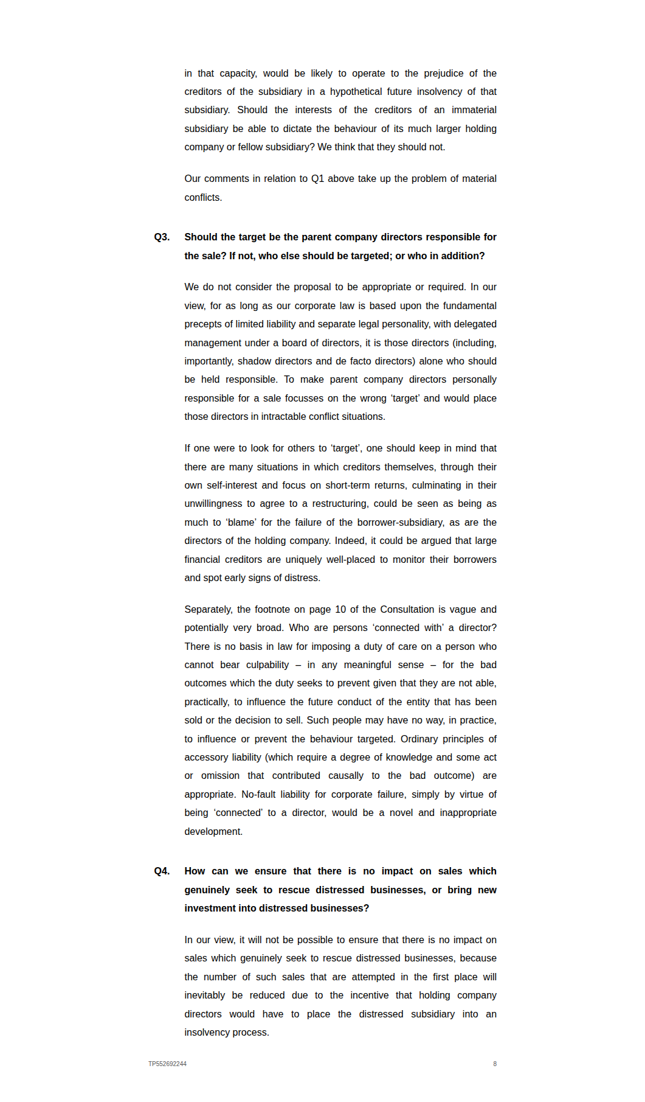in that capacity, would be likely to operate to the prejudice of the creditors of the subsidiary in a hypothetical future insolvency of that subsidiary. Should the interests of the creditors of an immaterial subsidiary be able to dictate the behaviour of its much larger holding company or fellow subsidiary? We think that they should not.
Our comments in relation to Q1 above take up the problem of material conflicts.
Q3.
Should the target be the parent company directors responsible for the sale? If not, who else should be targeted; or who in addition?
We do not consider the proposal to be appropriate or required. In our view, for as long as our corporate law is based upon the fundamental precepts of limited liability and separate legal personality, with delegated management under a board of directors, it is those directors (including, importantly, shadow directors and de facto directors) alone who should be held responsible. To make parent company directors personally responsible for a sale focusses on the wrong ‘target’ and would place those directors in intractable conflict situations.
If one were to look for others to ‘target’, one should keep in mind that there are many situations in which creditors themselves, through their own self-interest and focus on short-term returns, culminating in their unwillingness to agree to a restructuring, could be seen as being as much to ‘blame’ for the failure of the borrower-subsidiary, as are the directors of the holding company. Indeed, it could be argued that large financial creditors are uniquely well-placed to monitor their borrowers and spot early signs of distress.
Separately, the footnote on page 10 of the Consultation is vague and potentially very broad. Who are persons ‘connected with’ a director? There is no basis in law for imposing a duty of care on a person who cannot bear culpability – in any meaningful sense – for the bad outcomes which the duty seeks to prevent given that they are not able, practically, to influence the future conduct of the entity that has been sold or the decision to sell. Such people may have no way, in practice, to influence or prevent the behaviour targeted. Ordinary principles of accessory liability (which require a degree of knowledge and some act or omission that contributed causally to the bad outcome) are appropriate. No-fault liability for corporate failure, simply by virtue of being ‘connected’ to a director, would be a novel and inappropriate development.
Q4.
How can we ensure that there is no impact on sales which genuinely seek to rescue distressed businesses, or bring new investment into distressed businesses?
In our view, it will not be possible to ensure that there is no impact on sales which genuinely seek to rescue distressed businesses, because the number of such sales that are attempted in the first place will inevitably be reduced due to the incentive that holding company directors would have to place the distressed subsidiary into an insolvency process.
TP552692244 8